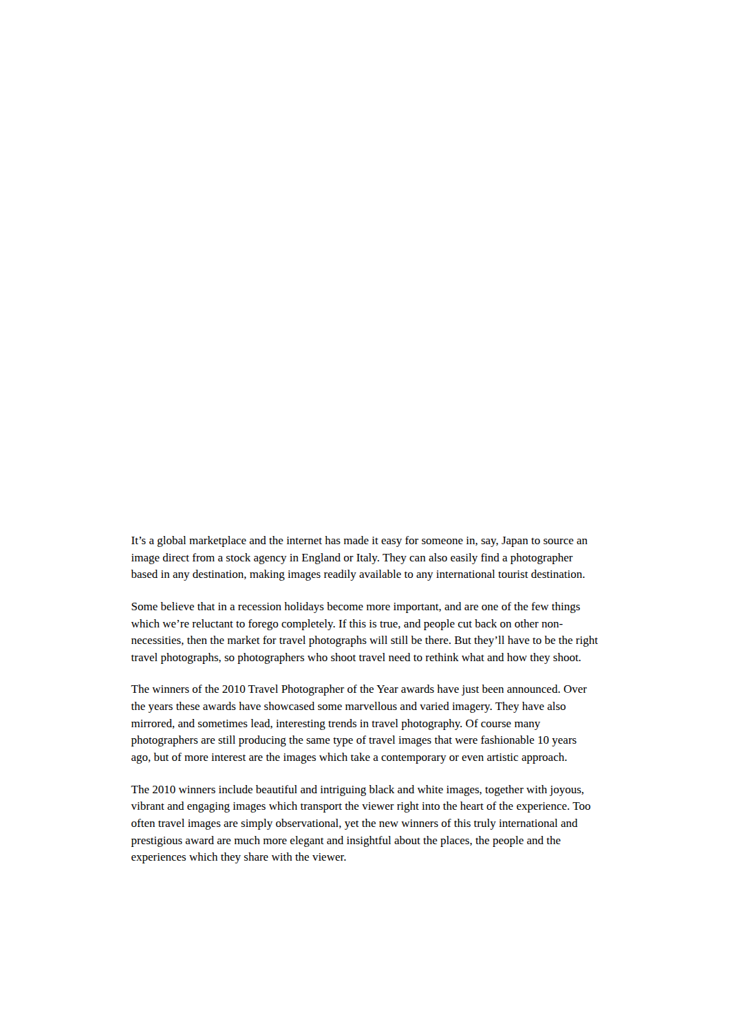It’s a global marketplace and the internet has made it easy for someone in, say, Japan to source an image direct from a stock agency in England or Italy. They can also easily find a photographer based in any destination, making images readily available to any international tourist destination.
Some believe that in a recession holidays become more important, and are one of the few things which we’re reluctant to forego completely. If this is true, and people cut back on other non-necessities, then the market for travel photographs will still be there. But they’ll have to be the right travel photographs, so photographers who shoot travel need to rethink what and how they shoot.
The winners of the 2010 Travel Photographer of the Year awards have just been announced. Over the years these awards have showcased some marvellous and varied imagery. They have also mirrored, and sometimes lead, interesting trends in travel photography. Of course many photographers are still producing the same type of travel images that were fashionable 10 years ago, but of more interest are the images which take a contemporary or even artistic approach.
The 2010 winners include beautiful and intriguing black and white images, together with joyous, vibrant and engaging images which transport the viewer right into the heart of the experience. Too often travel images are simply observational, yet the new winners of this truly international and prestigious award are much more elegant and insightful about the places, the people and the experiences which they share with the viewer.